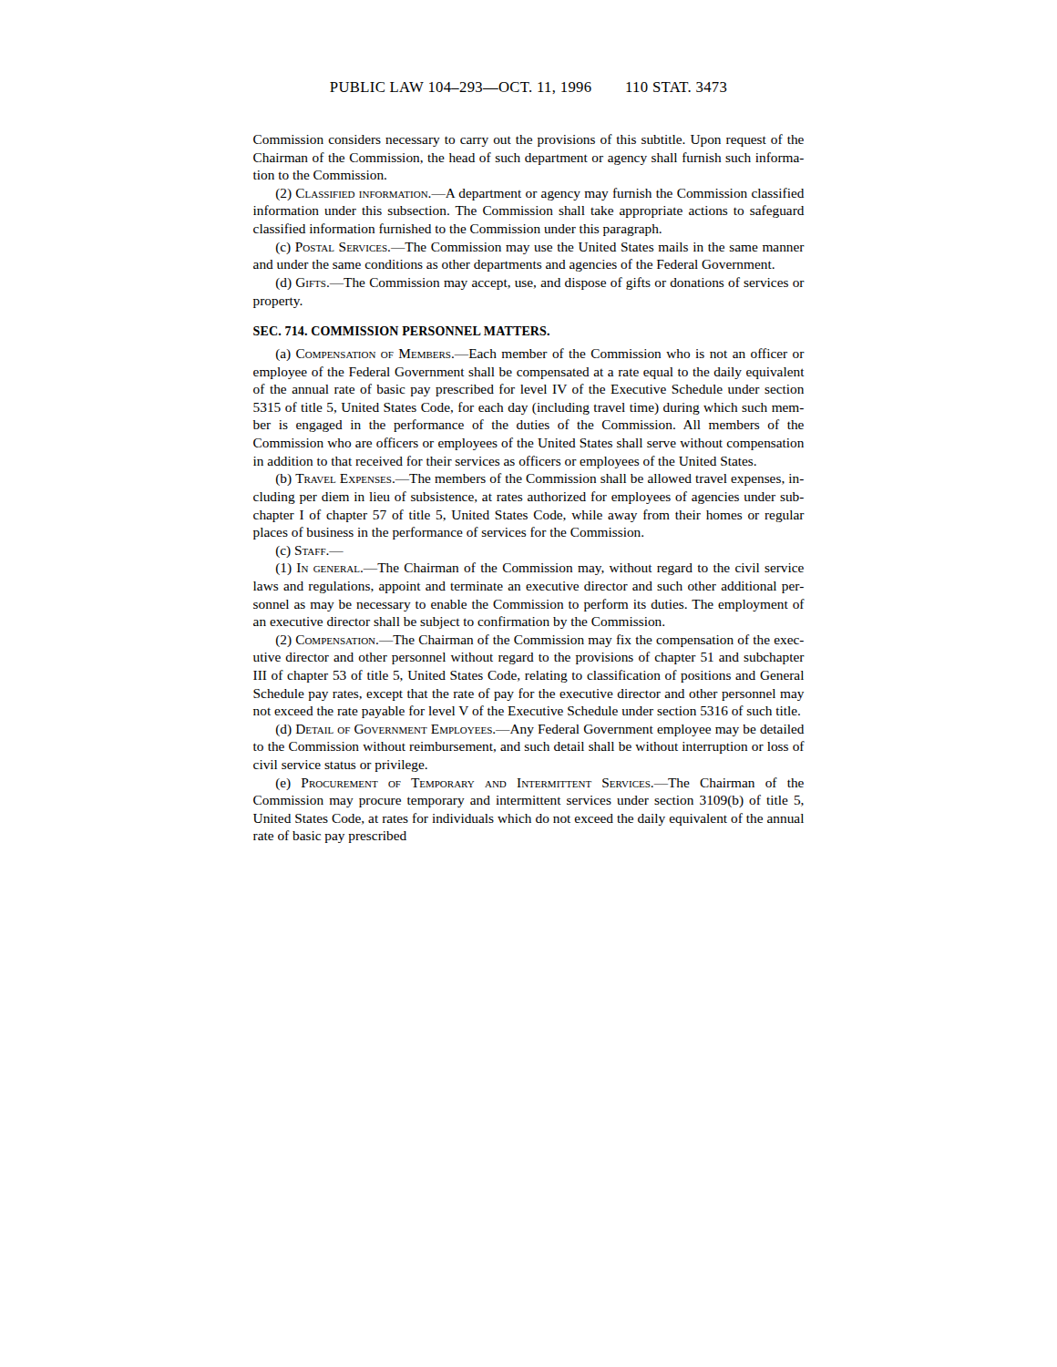PUBLIC LAW 104–293—OCT. 11, 1996110 STAT. 3473
Commission considers necessary to carry out the provisions of this subtitle. Upon request of the Chairman of the Commission, the head of such department or agency shall furnish such information to the Commission.
(2) Classified information.—A department or agency may furnish the Commission classified information under this subsection. The Commission shall take appropriate actions to safeguard classified information furnished to the Commission under this paragraph.
(c) Postal Services.—The Commission may use the United States mails in the same manner and under the same conditions as other departments and agencies of the Federal Government.
(d) Gifts.—The Commission may accept, use, and dispose of gifts or donations of services or property.
SEC. 714. COMMISSION PERSONNEL MATTERS.
(a) Compensation of Members.—Each member of the Commission who is not an officer or employee of the Federal Government shall be compensated at a rate equal to the daily equivalent of the annual rate of basic pay prescribed for level IV of the Executive Schedule under section 5315 of title 5, United States Code, for each day (including travel time) during which such member is engaged in the performance of the duties of the Commission. All members of the Commission who are officers or employees of the United States shall serve without compensation in addition to that received for their services as officers or employees of the United States.
(b) Travel Expenses.—The members of the Commission shall be allowed travel expenses, including per diem in lieu of subsistence, at rates authorized for employees of agencies under subchapter I of chapter 57 of title 5, United States Code, while away from their homes or regular places of business in the performance of services for the Commission.
(c) Staff.—
(1) In general.—The Chairman of the Commission may, without regard to the civil service laws and regulations, appoint and terminate an executive director and such other additional personnel as may be necessary to enable the Commission to perform its duties. The employment of an executive director shall be subject to confirmation by the Commission.
(2) Compensation.—The Chairman of the Commission may fix the compensation of the executive director and other personnel without regard to the provisions of chapter 51 and subchapter III of chapter 53 of title 5, United States Code, relating to classification of positions and General Schedule pay rates, except that the rate of pay for the executive director and other personnel may not exceed the rate payable for level V of the Executive Schedule under section 5316 of such title.
(d) Detail of Government Employees.—Any Federal Government employee may be detailed to the Commission without reimbursement, and such detail shall be without interruption or loss of civil service status or privilege.
(e) Procurement of Temporary and Intermittent Services.—The Chairman of the Commission may procure temporary and intermittent services under section 3109(b) of title 5, United States Code, at rates for individuals which do not exceed the daily equivalent of the annual rate of basic pay prescribed